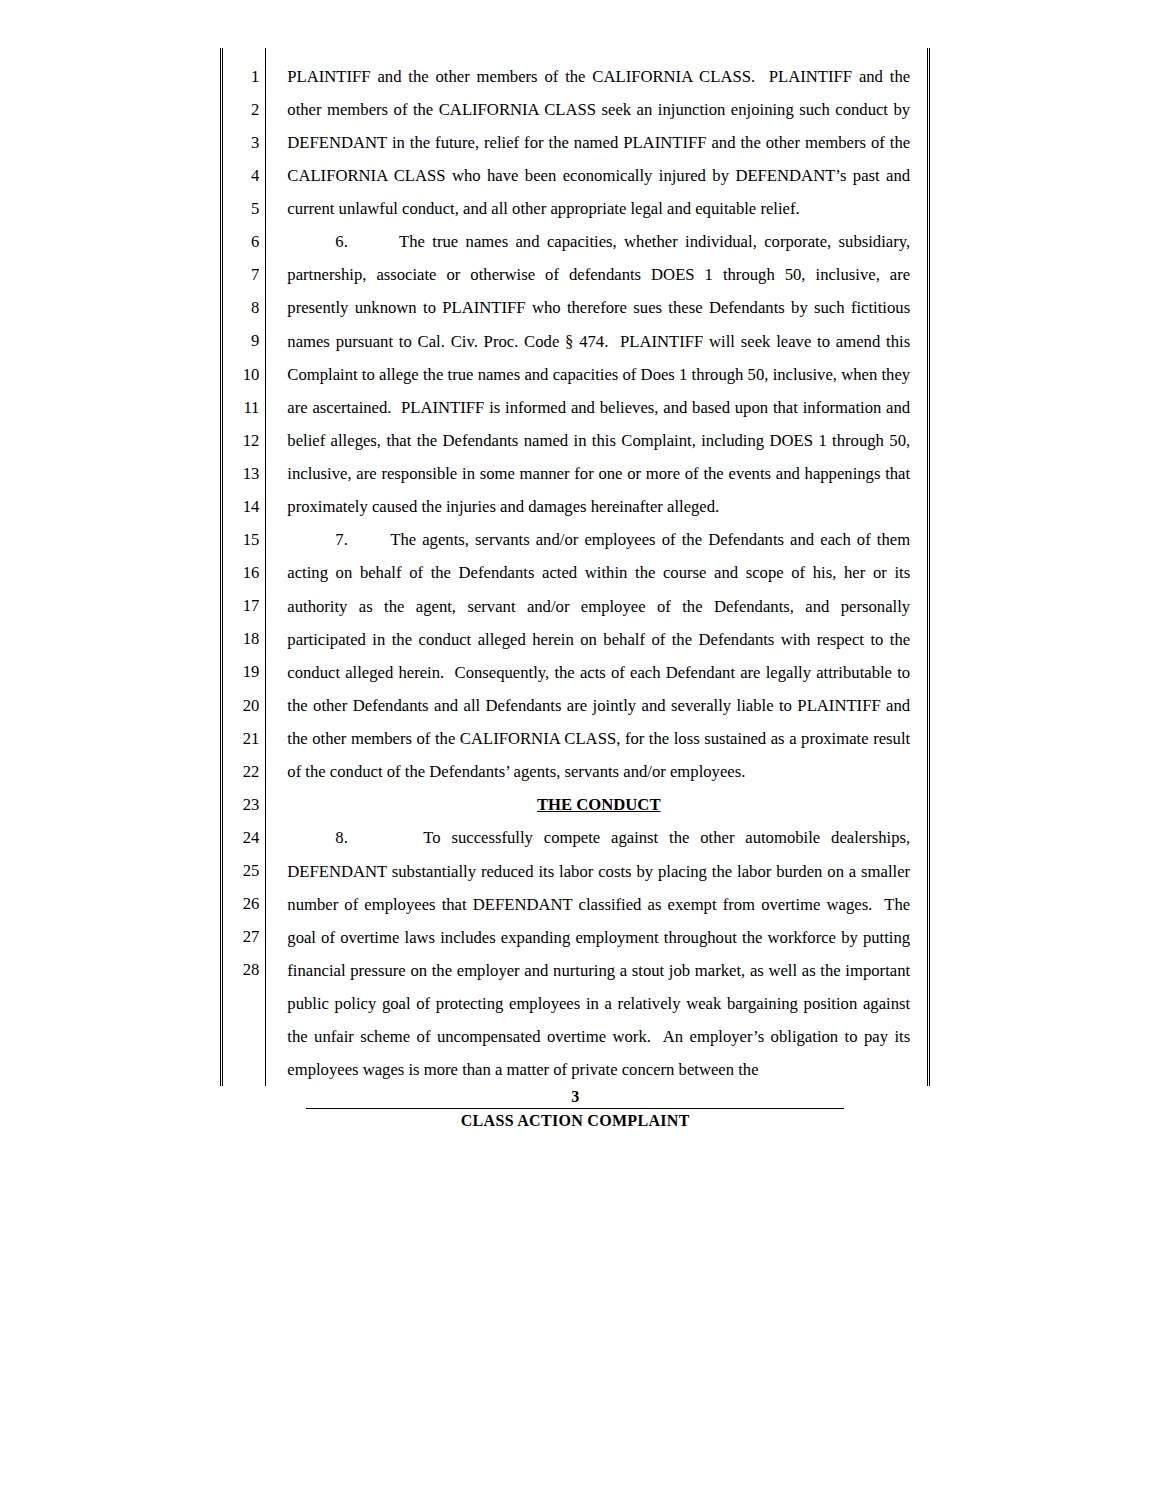1
2
3
4
5
6
7
8
9
10
11
12
13
14
15
16
17
18
19
20
21
22
23
24
25
26
27
28
PLAINTIFF and the other members of the CALIFORNIA CLASS. PLAINTIFF and the other members of the CALIFORNIA CLASS seek an injunction enjoining such conduct by DEFENDANT in the future, relief for the named PLAINTIFF and the other members of the CALIFORNIA CLASS who have been economically injured by DEFENDANT’s past and current unlawful conduct, and all other appropriate legal and equitable relief.
6. The true names and capacities, whether individual, corporate, subsidiary, partnership, associate or otherwise of defendants DOES 1 through 50, inclusive, are presently unknown to PLAINTIFF who therefore sues these Defendants by such fictitious names pursuant to Cal. Civ. Proc. Code § 474. PLAINTIFF will seek leave to amend this Complaint to allege the true names and capacities of Does 1 through 50, inclusive, when they are ascertained. PLAINTIFF is informed and believes, and based upon that information and belief alleges, that the Defendants named in this Complaint, including DOES 1 through 50, inclusive, are responsible in some manner for one or more of the events and happenings that proximately caused the injuries and damages hereinafter alleged.
7. The agents, servants and/or employees of the Defendants and each of them acting on behalf of the Defendants acted within the course and scope of his, her or its authority as the agent, servant and/or employee of the Defendants, and personally participated in the conduct alleged herein on behalf of the Defendants with respect to the conduct alleged herein. Consequently, the acts of each Defendant are legally attributable to the other Defendants and all Defendants are jointly and severally liable to PLAINTIFF and the other members of the CALIFORNIA CLASS, for the loss sustained as a proximate result of the conduct of the Defendants’ agents, servants and/or employees.
THE CONDUCT
8. To successfully compete against the other automobile dealerships, DEFENDANT substantially reduced its labor costs by placing the labor burden on a smaller number of employees that DEFENDANT classified as exempt from overtime wages. The goal of overtime laws includes expanding employment throughout the workforce by putting financial pressure on the employer and nurturing a stout job market, as well as the important public policy goal of protecting employees in a relatively weak bargaining position against the unfair scheme of uncompensated overtime work. An employer’s obligation to pay its employees wages is more than a matter of private concern between the
3
CLASS ACTION COMPLAINT